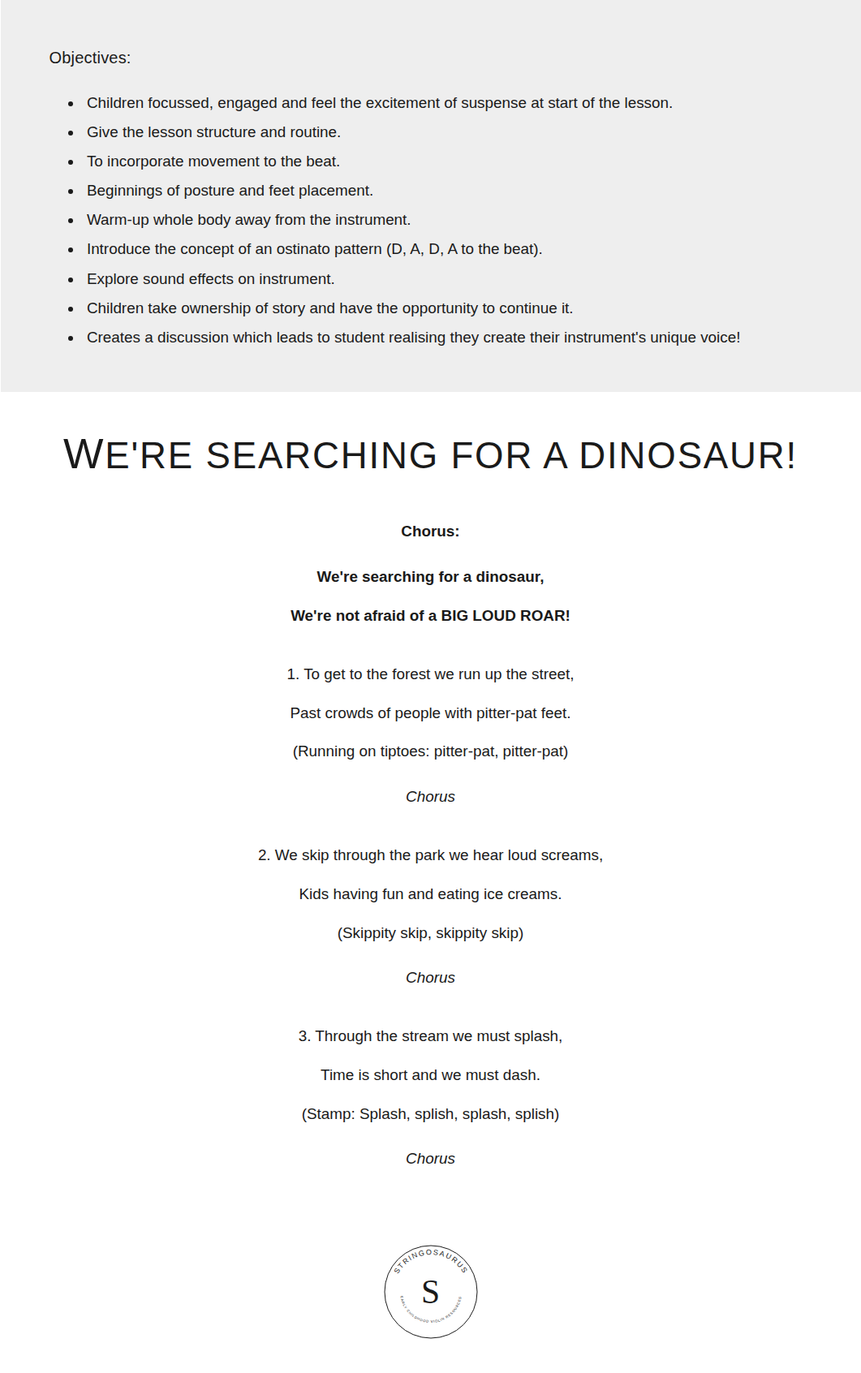Objectives:
Children focussed, engaged and feel the excitement of suspense at start of the lesson.
Give the lesson structure and routine.
To incorporate movement to the beat.
Beginnings of posture and feet placement.
Warm-up whole body away from the instrument.
Introduce the concept of an ostinato pattern (D, A, D, A to the beat).
Explore sound effects on instrument.
Children take ownership of story and have the opportunity to continue it.
Creates a discussion which leads to student realising they create their instrument's unique voice!
We're searching for a dinosaur!
Chorus:
We're searching for a dinosaur,
We're not afraid of a BIG LOUD ROAR!
1. To get to the forest we run up the street,
Past crowds of people with pitter-pat feet.
(Running on tiptoes: pitter-pat, pitter-pat)
Chorus
2. We skip through the park we hear loud screams,
Kids having fun and eating ice creams.
(Skippity skip, skippity skip)
Chorus
3. Through the stream we must splash,
Time is short and we must dash.
(Stamp: Splash, splish, splash, splish)
Chorus
STRINGOSAURUS EARLY CHILDHOOD VIOLIN RESOURCES S